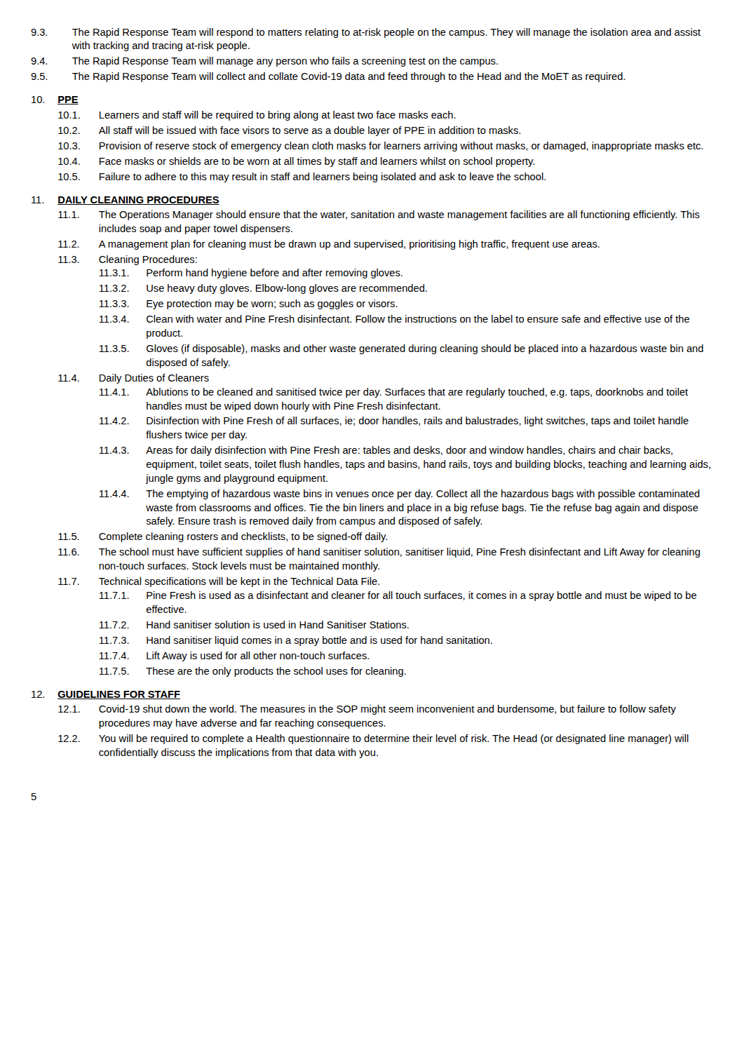9.3. The Rapid Response Team will respond to matters relating to at-risk people on the campus. They will manage the isolation area and assist with tracking and tracing at-risk people.
9.4. The Rapid Response Team will manage any person who fails a screening test on the campus.
9.5. The Rapid Response Team will collect and collate Covid-19 data and feed through to the Head and the MoET as required.
10. PPE
10.1. Learners and staff will be required to bring along at least two face masks each.
10.2. All staff will be issued with face visors to serve as a double layer of PPE in addition to masks.
10.3. Provision of reserve stock of emergency clean cloth masks for learners arriving without masks, or damaged, inappropriate masks etc.
10.4. Face masks or shields are to be worn at all times by staff and learners whilst on school property.
10.5. Failure to adhere to this may result in staff and learners being isolated and ask to leave the school.
11. DAILY CLEANING PROCEDURES
11.1. The Operations Manager should ensure that the water, sanitation and waste management facilities are all functioning efficiently. This includes soap and paper towel dispensers.
11.2. A management plan for cleaning must be drawn up and supervised, prioritising high traffic, frequent use areas.
11.3. Cleaning Procedures:
11.3.1. Perform hand hygiene before and after removing gloves.
11.3.2. Use heavy duty gloves. Elbow-long gloves are recommended.
11.3.3. Eye protection may be worn; such as goggles or visors.
11.3.4. Clean with water and Pine Fresh disinfectant. Follow the instructions on the label to ensure safe and effective use of the product.
11.3.5. Gloves (if disposable), masks and other waste generated during cleaning should be placed into a hazardous waste bin and disposed of safely.
11.4. Daily Duties of Cleaners
11.4.1. Ablutions to be cleaned and sanitised twice per day. Surfaces that are regularly touched, e.g. taps, doorknobs and toilet handles must be wiped down hourly with Pine Fresh disinfectant.
11.4.2. Disinfection with Pine Fresh of all surfaces, ie; door handles, rails and balustrades, light switches, taps and toilet handle flushers twice per day.
11.4.3. Areas for daily disinfection with Pine Fresh are: tables and desks, door and window handles, chairs and chair backs, equipment, toilet seats, toilet flush handles, taps and basins, hand rails, toys and building blocks, teaching and learning aids, jungle gyms and playground equipment.
11.4.4. The emptying of hazardous waste bins in venues once per day. Collect all the hazardous bags with possible contaminated waste from classrooms and offices. Tie the bin liners and place in a big refuse bags. Tie the refuse bag again and dispose safely. Ensure trash is removed daily from campus and disposed of safely.
11.5. Complete cleaning rosters and checklists, to be signed-off daily.
11.6. The school must have sufficient supplies of hand sanitiser solution, sanitiser liquid, Pine Fresh disinfectant and Lift Away for cleaning non-touch surfaces. Stock levels must be maintained monthly.
11.7. Technical specifications will be kept in the Technical Data File.
11.7.1. Pine Fresh is used as a disinfectant and cleaner for all touch surfaces, it comes in a spray bottle and must be wiped to be effective.
11.7.2. Hand sanitiser solution is used in Hand Sanitiser Stations.
11.7.3. Hand sanitiser liquid comes in a spray bottle and is used for hand sanitation.
11.7.4. Lift Away is used for all other non-touch surfaces.
11.7.5. These are the only products the school uses for cleaning.
12. GUIDELINES FOR STAFF
12.1. Covid-19 shut down the world. The measures in the SOP might seem inconvenient and burdensome, but failure to follow safety procedures may have adverse and far reaching consequences.
12.2. You will be required to complete a Health questionnaire to determine their level of risk. The Head (or designated line manager) will confidentially discuss the implications from that data with you.
5